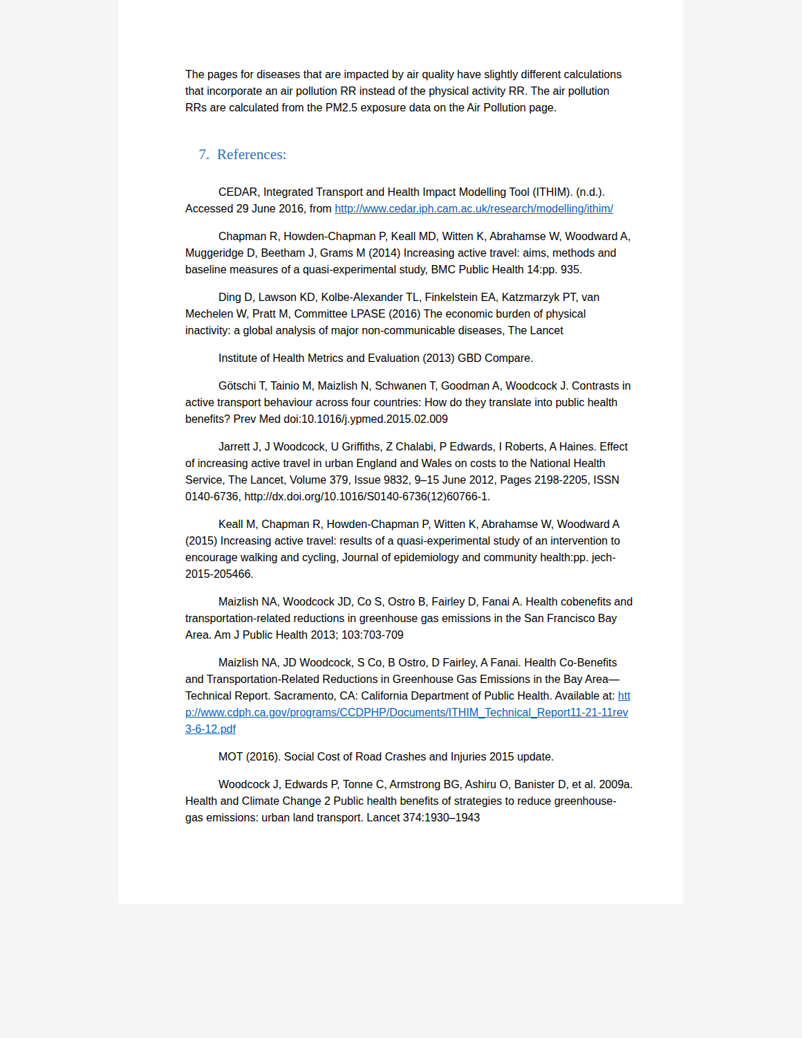The pages for diseases that are impacted by air quality have slightly different calculations that incorporate an air pollution RR instead of the physical activity RR. The air pollution RRs are calculated from the PM2.5 exposure data on the Air Pollution page.
7. References:
CEDAR, Integrated Transport and Health Impact Modelling Tool (ITHIM). (n.d.). Accessed 29 June 2016, from http://www.cedar.iph.cam.ac.uk/research/modelling/ithim/
Chapman R, Howden-Chapman P, Keall MD, Witten K, Abrahamse W, Woodward A, Muggeridge D, Beetham J, Grams M (2014) Increasing active travel: aims, methods and baseline measures of a quasi-experimental study, BMC Public Health 14:pp. 935.
Ding D, Lawson KD, Kolbe-Alexander TL, Finkelstein EA, Katzmarzyk PT, van Mechelen W, Pratt M, Committee LPASE (2016) The economic burden of physical inactivity: a global analysis of major non-communicable diseases, The Lancet
Institute of Health Metrics and Evaluation (2013) GBD Compare.
Götschi T, Tainio M, Maizlish N, Schwanen T, Goodman A, Woodcock J. Contrasts in active transport behaviour across four countries: How do they translate into public health benefits? Prev Med doi:10.1016/j.ypmed.2015.02.009
Jarrett J, J Woodcock, U Griffiths, Z Chalabi, P Edwards, I Roberts, A Haines. Effect of increasing active travel in urban England and Wales on costs to the National Health Service, The Lancet, Volume 379, Issue 9832, 9–15 June 2012, Pages 2198-2205, ISSN 0140-6736, http://dx.doi.org/10.1016/S0140-6736(12)60766-1.
Keall M, Chapman R, Howden-Chapman P, Witten K, Abrahamse W, Woodward A (2015) Increasing active travel: results of a quasi-experimental study of an intervention to encourage walking and cycling, Journal of epidemiology and community health:pp. jech-2015-205466.
Maizlish NA, Woodcock JD, Co S, Ostro B, Fairley D, Fanai A. Health cobenefits and transportation-related reductions in greenhouse gas emissions in the San Francisco Bay Area. Am J Public Health 2013; 103:703-709
Maizlish NA, JD Woodcock, S Co, B Ostro, D Fairley, A Fanai. Health Co-Benefits and Transportation-Related Reductions in Greenhouse Gas Emissions in the Bay Area—Technical Report. Sacramento, CA: California Department of Public Health. Available at: http://www.cdph.ca.gov/programs/CCDPHP/Documents/ITHIM_Technical_Report11-21-11rev3-6-12.pdf
MOT (2016). Social Cost of Road Crashes and Injuries 2015 update.
Woodcock J, Edwards P, Tonne C, Armstrong BG, Ashiru O, Banister D, et al. 2009a. Health and Climate Change 2 Public health benefits of strategies to reduce greenhouse-gas emissions: urban land transport. Lancet 374:1930–1943